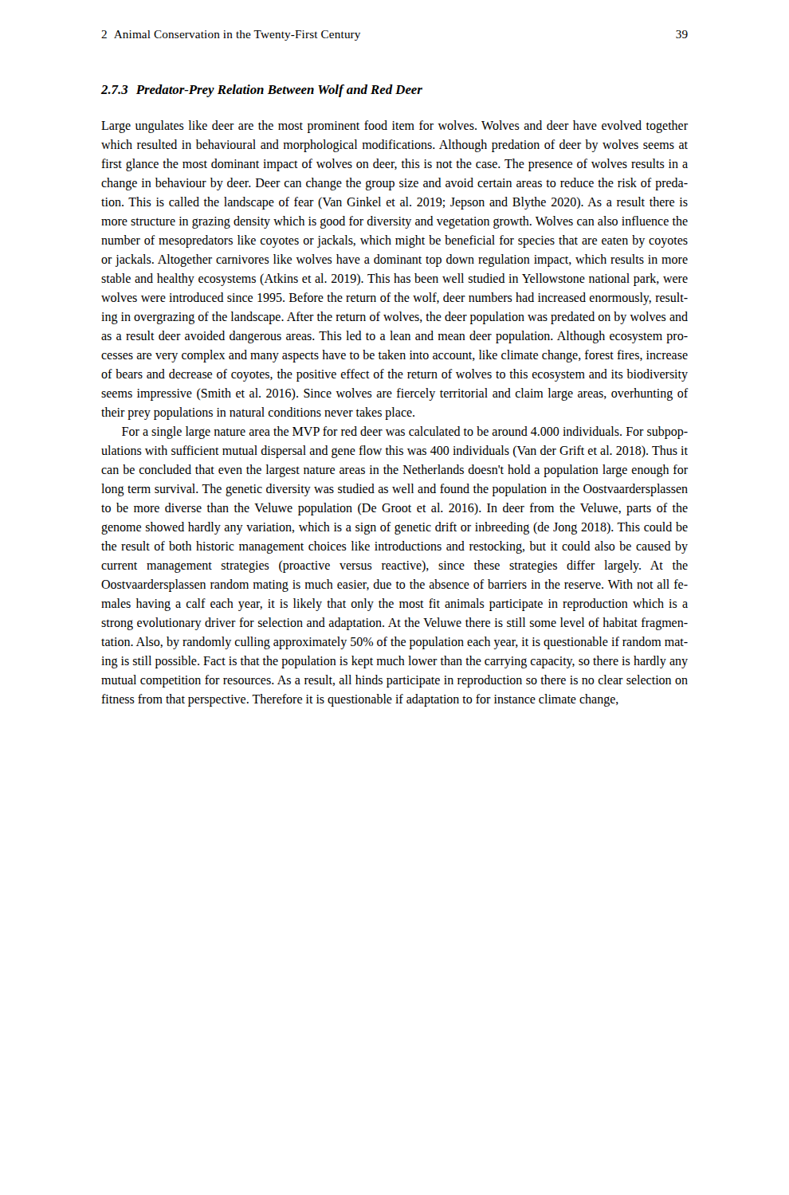2 Animal Conservation in the Twenty-First Century 39
2.7.3 Predator-Prey Relation Between Wolf and Red Deer
Large ungulates like deer are the most prominent food item for wolves. Wolves and deer have evolved together which resulted in behavioural and morphological modifications. Although predation of deer by wolves seems at first glance the most dominant impact of wolves on deer, this is not the case. The presence of wolves results in a change in behaviour by deer. Deer can change the group size and avoid certain areas to reduce the risk of predation. This is called the landscape of fear (Van Ginkel et al. 2019; Jepson and Blythe 2020). As a result there is more structure in grazing density which is good for diversity and vegetation growth. Wolves can also influence the number of mesopredators like coyotes or jackals, which might be beneficial for species that are eaten by coyotes or jackals. Altogether carnivores like wolves have a dominant top down regulation impact, which results in more stable and healthy ecosystems (Atkins et al. 2019). This has been well studied in Yellowstone national park, were wolves were introduced since 1995. Before the return of the wolf, deer numbers had increased enormously, resulting in overgrazing of the landscape. After the return of wolves, the deer population was predated on by wolves and as a result deer avoided dangerous areas. This led to a lean and mean deer population. Although ecosystem processes are very complex and many aspects have to be taken into account, like climate change, forest fires, increase of bears and decrease of coyotes, the positive effect of the return of wolves to this ecosystem and its biodiversity seems impressive (Smith et al. 2016). Since wolves are fiercely territorial and claim large areas, overhunting of their prey populations in natural conditions never takes place.
For a single large nature area the MVP for red deer was calculated to be around 4.000 individuals. For subpopulations with sufficient mutual dispersal and gene flow this was 400 individuals (Van der Grift et al. 2018). Thus it can be concluded that even the largest nature areas in the Netherlands doesn't hold a population large enough for long term survival. The genetic diversity was studied as well and found the population in the Oostvaardersplassen to be more diverse than the Veluwe population (De Groot et al. 2016). In deer from the Veluwe, parts of the genome showed hardly any variation, which is a sign of genetic drift or inbreeding (de Jong 2018). This could be the result of both historic management choices like introductions and restocking, but it could also be caused by current management strategies (proactive versus reactive), since these strategies differ largely. At the Oostvaardersplassen random mating is much easier, due to the absence of barriers in the reserve. With not all females having a calf each year, it is likely that only the most fit animals participate in reproduction which is a strong evolutionary driver for selection and adaptation. At the Veluwe there is still some level of habitat fragmentation. Also, by randomly culling approximately 50% of the population each year, it is questionable if random mating is still possible. Fact is that the population is kept much lower than the carrying capacity, so there is hardly any mutual competition for resources. As a result, all hinds participate in reproduction so there is no clear selection on fitness from that perspective. Therefore it is questionable if adaptation to for instance climate change,